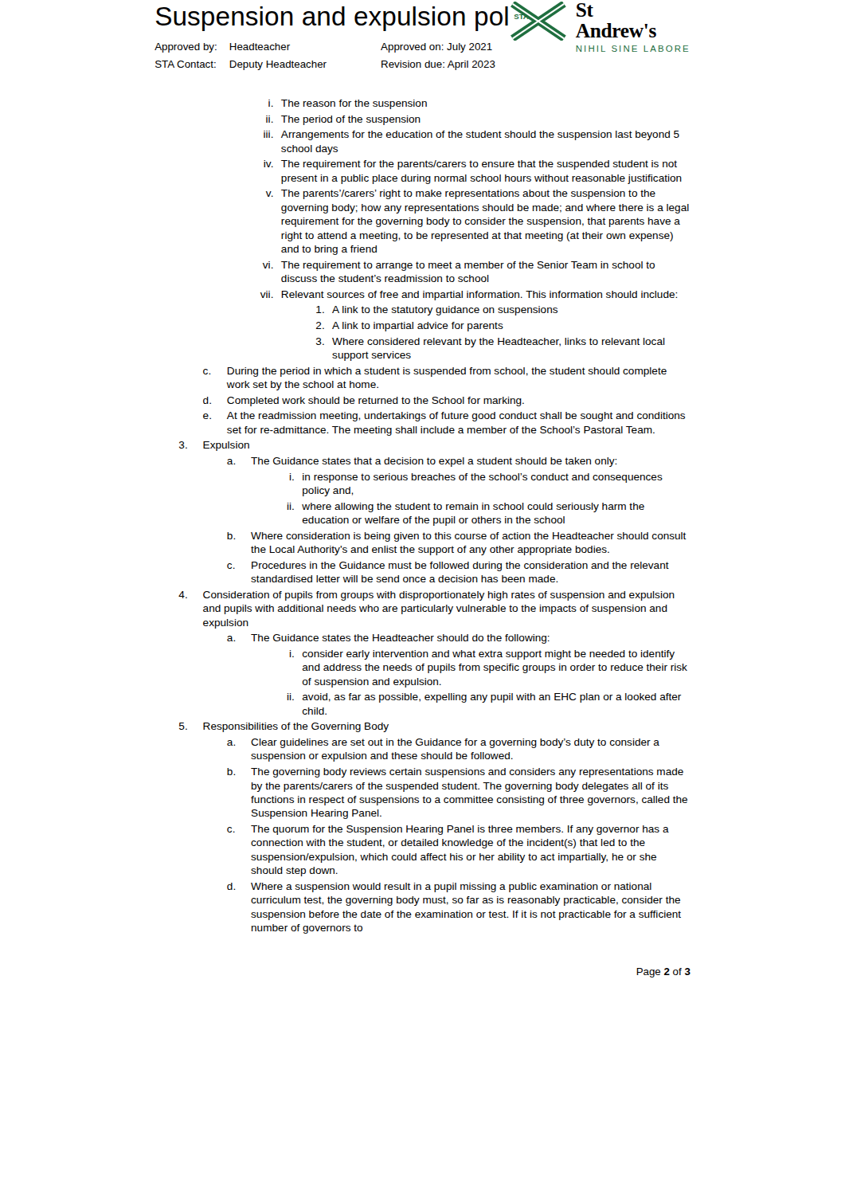Suspension and expulsion policy
| Approved by: | Headteacher | Approved on: July 2021 |
| STA Contact: | Deputy Headteacher | Revision due: April 2023 |
STA St Andrew's NIHIL SINE LABORE
The reason for the suspension
The period of the suspension
Arrangements for the education of the student should the suspension last beyond 5 school days
The requirement for the parents/carers to ensure that the suspended student is not present in a public place during normal school hours without reasonable justification
The parents’/carers’ right to make representations about the suspension to the governing body; how any representations should be made; and where there is a legal requirement for the governing body to consider the suspension, that parents have a right to attend a meeting, to be represented at that meeting (at their own expense) and to bring a friend
The requirement to arrange to meet a member of the Senior Team in school to discuss the student’s readmission to school
Relevant sources of free and impartial information. This information should include:
A link to the statutory guidance on suspensions
A link to impartial advice for parents
Where considered relevant by the Headteacher, links to relevant local support services
During the period in which a student is suspended from school, the student should complete work set by the school at home.
Completed work should be returned to the School for marking.
At the readmission meeting, undertakings of future good conduct shall be sought and conditions set for re-admittance. The meeting shall include a member of the School’s Pastoral Team.
Expulsion
The Guidance states that a decision to expel a student should be taken only:
in response to serious breaches of the school’s conduct and consequences policy and,
where allowing the student to remain in school could seriously harm the education or welfare of the pupil or others in the school
Where consideration is being given to this course of action the Headteacher should consult the Local Authority's and enlist the support of any other appropriate bodies.
Procedures in the Guidance must be followed during the consideration and the relevant standardised letter will be send once a decision has been made.
Consideration of pupils from groups with disproportionately high rates of suspension and expulsion and pupils with additional needs who are particularly vulnerable to the impacts of suspension and expulsion
The Guidance states the Headteacher should do the following:
consider early intervention and what extra support might be needed to identify and address the needs of pupils from specific groups in order to reduce their risk of suspension and expulsion.
avoid, as far as possible, expelling any pupil with an EHC plan or a looked after child.
Responsibilities of the Governing Body
Clear guidelines are set out in the Guidance for a governing body’s duty to consider a suspension or expulsion and these should be followed.
The governing body reviews certain suspensions and considers any representations made by the parents/carers of the suspended student. The governing body delegates all of its functions in respect of suspensions to a committee consisting of three governors, called the Suspension Hearing Panel.
The quorum for the Suspension Hearing Panel is three members. If any governor has a connection with the student, or detailed knowledge of the incident(s) that led to the suspension/expulsion, which could affect his or her ability to act impartially, he or she should step down.
Where a suspension would result in a pupil missing a public examination or national curriculum test, the governing body must, so far as is reasonably practicable, consider the suspension before the date of the examination or test. If it is not practicable for a sufficient number of governors to
Page 2 of 3